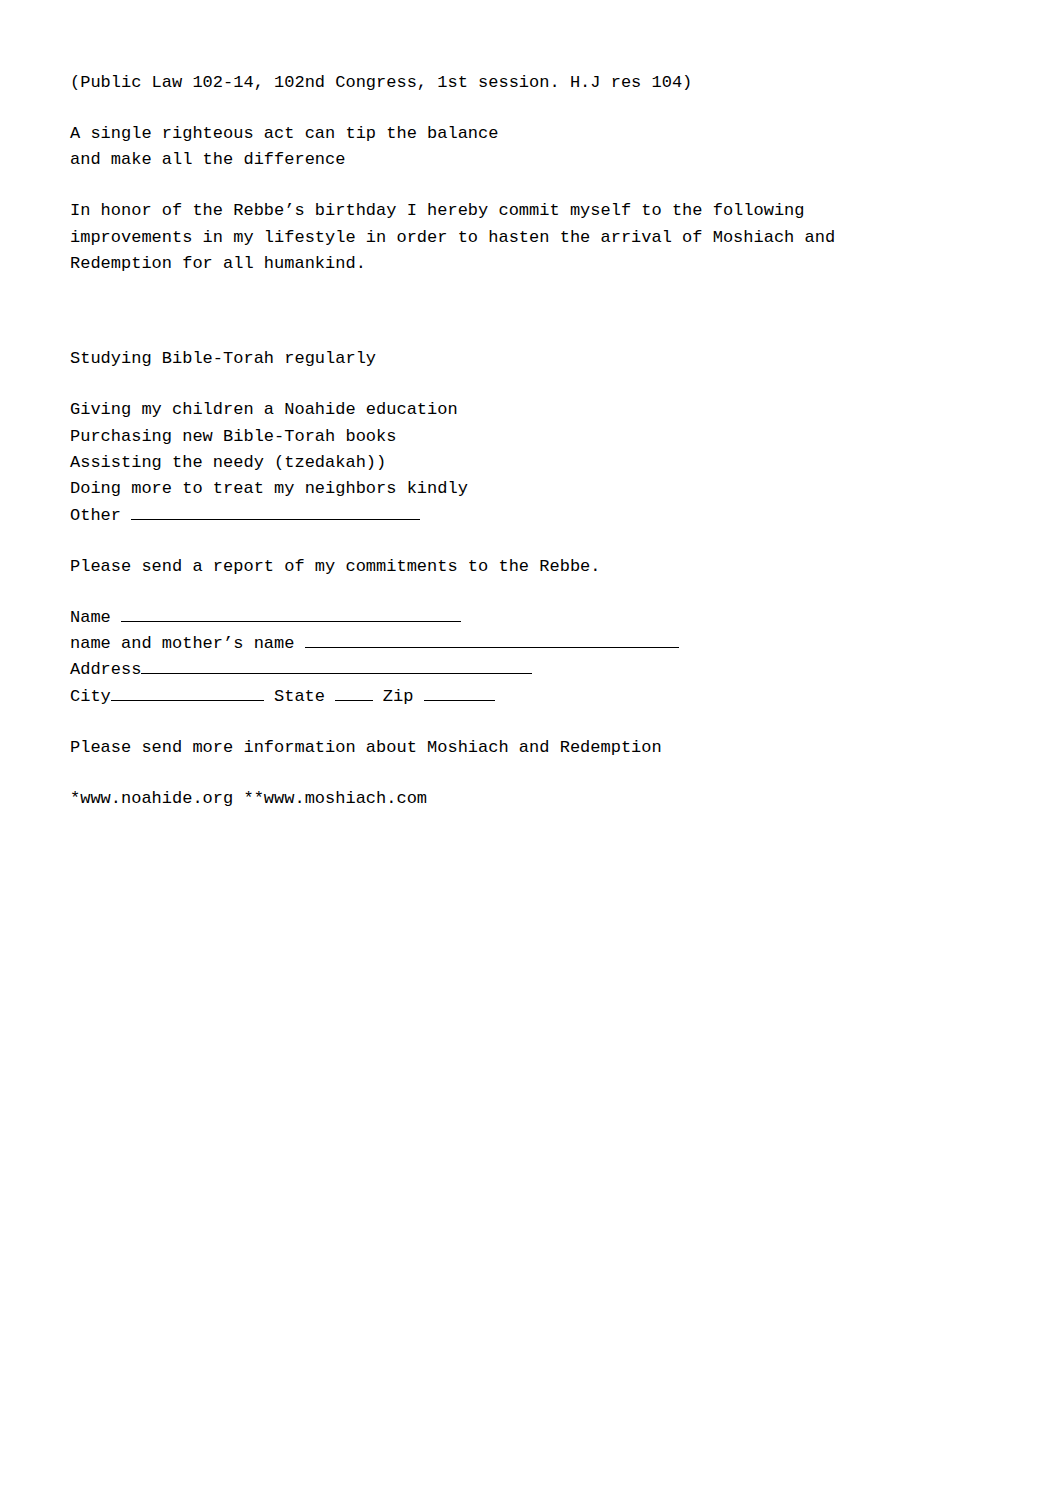(Public Law 102-14, 102nd Congress, 1st session. H.J res 104)
A single righteous act can tip the balance
and make all the difference
In honor of the Rebbe’s birthday I hereby commit myself to the following improvements in my lifestyle in order to hasten the arrival of Moshiach and Redemption for all humankind.
Studying Bible-Torah regularly
Giving my children a Noahide education
Purchasing new Bible-Torah books
Assisting the needy (tzedakah))
Doing more to treat my neighbors kindly
Other
Please send a report of my commitments to the Rebbe.
Name
name and mother’s name
Address
City State Zip
Please send more information about Moshiach and Redemption
*www.noahide.org **www.moshiach.com